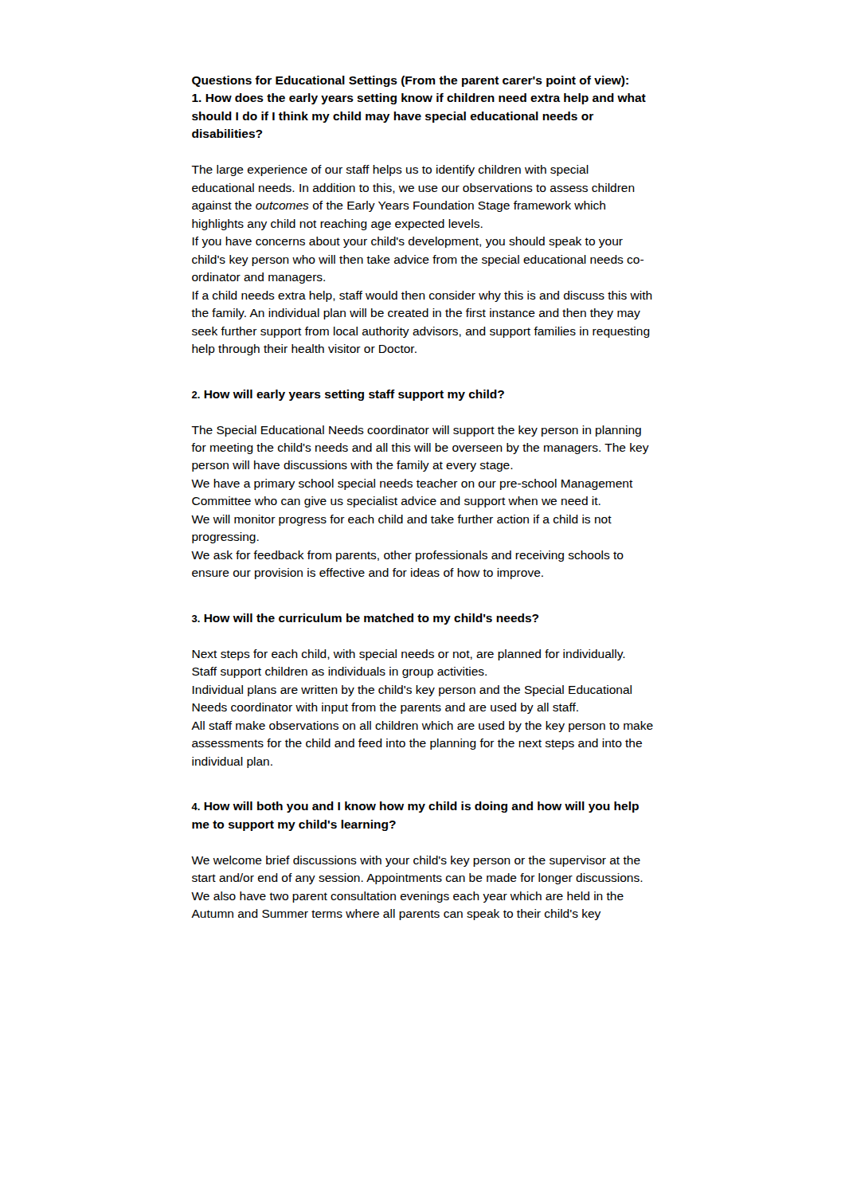Questions for Educational Settings (From the parent carer's point of view):
1. How does the early years setting know if children need extra help and what should I do if I think my child may have special educational needs or disabilities?
The large experience of our staff helps us to identify children with special educational needs. In addition to this, we use our observations to assess children against the outcomes of the Early Years Foundation Stage framework which highlights any child not reaching age expected levels.
If you have concerns about your child's development, you should speak to your child's key person who will then take advice from the special educational needs co-ordinator and managers.
If a child needs extra help, staff would then consider why this is and discuss this with the family. An individual plan will be created in the first instance and then they may seek further support from local authority advisors, and support families in requesting help through their health visitor or Doctor.
2. How will early years setting staff support my child?
The Special Educational Needs coordinator will support the key person in planning for meeting the child's needs and all this will be overseen by the managers. The key person will have discussions with the family at every stage.
We have a primary school special needs teacher on our pre-school Management Committee who can give us specialist advice and support when we need it.
We will monitor progress for each child and take further action if a child is not progressing.
We ask for feedback from parents, other professionals and receiving schools to ensure our provision is effective and for ideas of how to improve.
3. How will the curriculum be matched to my child's needs?
Next steps for each child, with special needs or not, are planned for individually. Staff support children as individuals in group activities.
Individual plans are written by the child's key person and the Special Educational Needs coordinator with input from the parents and are used by all staff.
All staff make observations on all children which are used by the key person to make assessments for the child and feed into the planning for the next steps and into the individual plan.
4. How will both you and I know how my child is doing and how will you help me to support my child's learning?
We welcome brief discussions with your child's key person or the supervisor at the start and/or end of any session. Appointments can be made for longer discussions.
We also have two parent consultation evenings each year which are held in the Autumn and Summer terms where all parents can speak to their child's key